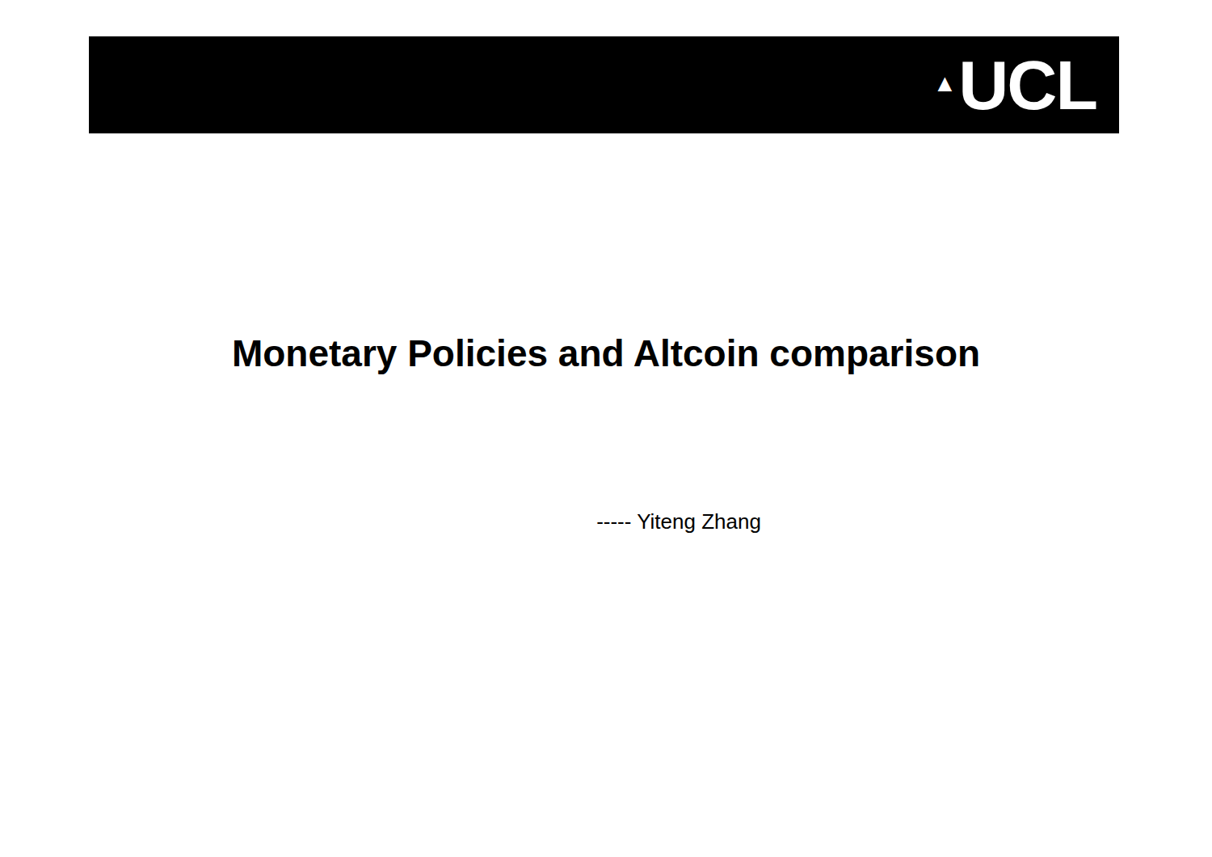▲UCL
Monetary Policies and Altcoin comparison
----- Yiteng Zhang